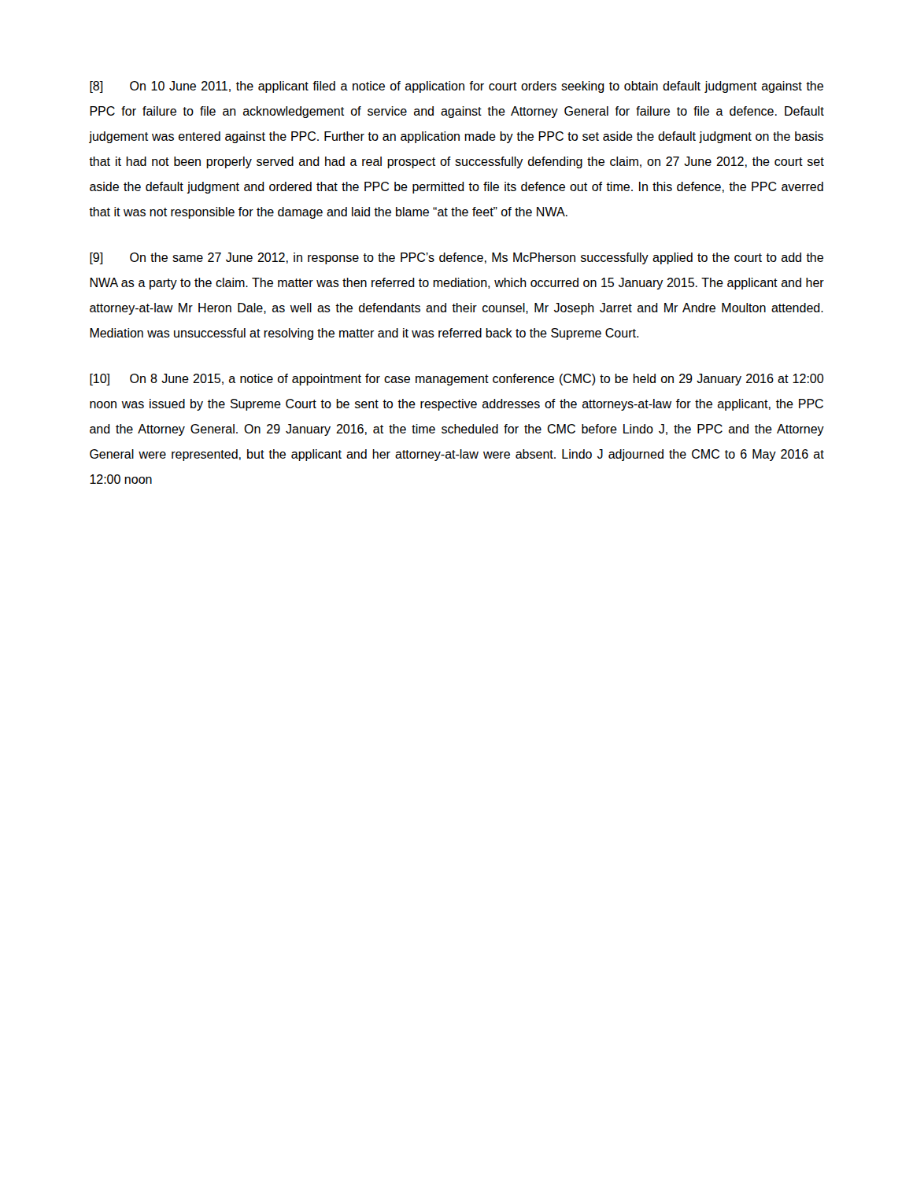[8] On 10 June 2011, the applicant filed a notice of application for court orders seeking to obtain default judgment against the PPC for failure to file an acknowledgement of service and against the Attorney General for failure to file a defence. Default judgement was entered against the PPC. Further to an application made by the PPC to set aside the default judgment on the basis that it had not been properly served and had a real prospect of successfully defending the claim, on 27 June 2012, the court set aside the default judgment and ordered that the PPC be permitted to file its defence out of time. In this defence, the PPC averred that it was not responsible for the damage and laid the blame “at the feet” of the NWA.
[9] On the same 27 June 2012, in response to the PPC’s defence, Ms McPherson successfully applied to the court to add the NWA as a party to the claim. The matter was then referred to mediation, which occurred on 15 January 2015. The applicant and her attorney-at-law Mr Heron Dale, as well as the defendants and their counsel, Mr Joseph Jarret and Mr Andre Moulton attended. Mediation was unsuccessful at resolving the matter and it was referred back to the Supreme Court.
[10] On 8 June 2015, a notice of appointment for case management conference (CMC) to be held on 29 January 2016 at 12:00 noon was issued by the Supreme Court to be sent to the respective addresses of the attorneys-at-law for the applicant, the PPC and the Attorney General. On 29 January 2016, at the time scheduled for the CMC before Lindo J, the PPC and the Attorney General were represented, but the applicant and her attorney-at-law were absent. Lindo J adjourned the CMC to 6 May 2016 at 12:00 noon